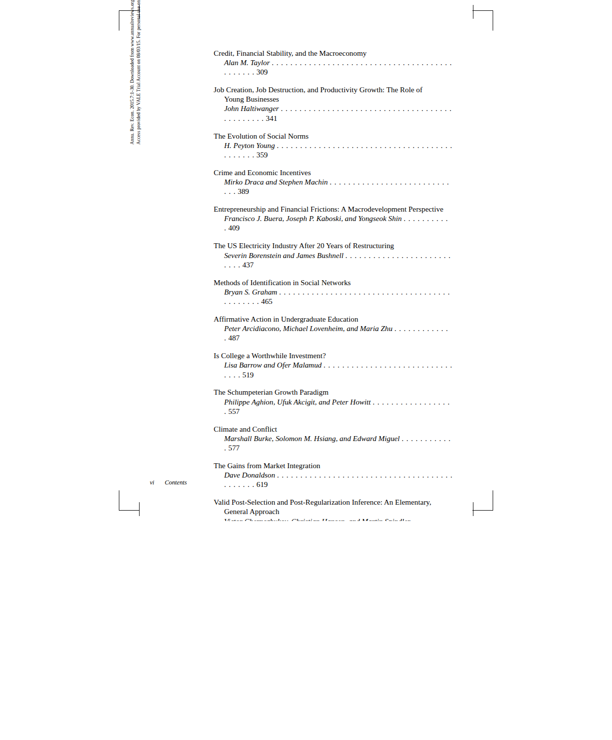Annu. Rev. Econ. 2015.7:1-30. Downloaded from www.annualreviews.org
Access provided by VALE Trial Account on 08/03/15. For personal use only.
Credit, Financial Stability, and the Macroeconomy
Alan M. Taylor . . . . . . . . . . . . . . . . . . . . . . . . . . . . . . . . . . . . . . . . . . . . . . 309
Job Creation, Job Destruction, and Productivity Growth: The Role of Young Businesses
John Haltiwanger . . . . . . . . . . . . . . . . . . . . . . . . . . . . . . . . . . . . . . . . . . . . . . 341
The Evolution of Social Norms
H. Peyton Young . . . . . . . . . . . . . . . . . . . . . . . . . . . . . . . . . . . . . . . . . . . . . 359
Crime and Economic Incentives
Mirko Draca and Stephen Machin . . . . . . . . . . . . . . . . . . . . . . . . . . . . . 389
Entrepreneurship and Financial Frictions: A Macrodevelopment Perspective
Francisco J. Buera, Joseph P. Kaboski, and Yongseok Shin . . . . . . . . . . . 409
The US Electricity Industry After 20 Years of Restructuring
Severin Borenstein and James Bushnell . . . . . . . . . . . . . . . . . . . . . . . . . . . 437
Methods of Identification in Social Networks
Bryan S. Graham . . . . . . . . . . . . . . . . . . . . . . . . . . . . . . . . . . . . . . . . . . . . . 465
Affirmative Action in Undergraduate Education
Peter Arcidiacono, Michael Lovenheim, and Maria Zhu . . . . . . . . . . . . . 487
Is College a Worthwhile Investment?
Lisa Barrow and Ofer Malamud . . . . . . . . . . . . . . . . . . . . . . . . . . . . . . . . 519
The Schumpeterian Growth Paradigm
Philippe Aghion, Ufuk Akcigit, and Peter Howitt . . . . . . . . . . . . . . . . . . 557
Climate and Conflict
Marshall Burke, Solomon M. Hsiang, and Edward Miguel . . . . . . . . . . . . 577
The Gains from Market Integration
Dave Donaldson . . . . . . . . . . . . . . . . . . . . . . . . . . . . . . . . . . . . . . . . . . . . . 619
Valid Post-Selection and Post-Regularization Inference: An Elementary, General Approach
Victor Chernozhukov, Christian Hansen, and Martin Spindler . . . . . . . . . 649
Indexes
Cumulative Index of Contributing Authors, Volumes 3–7689
Cumulative Index of Article Titles, Volumes 3–7692
Errata
An online log of corrections to Annual Review of Economics articles may be found at http://
www.annualreviews.org/errata/economics
vi Contents